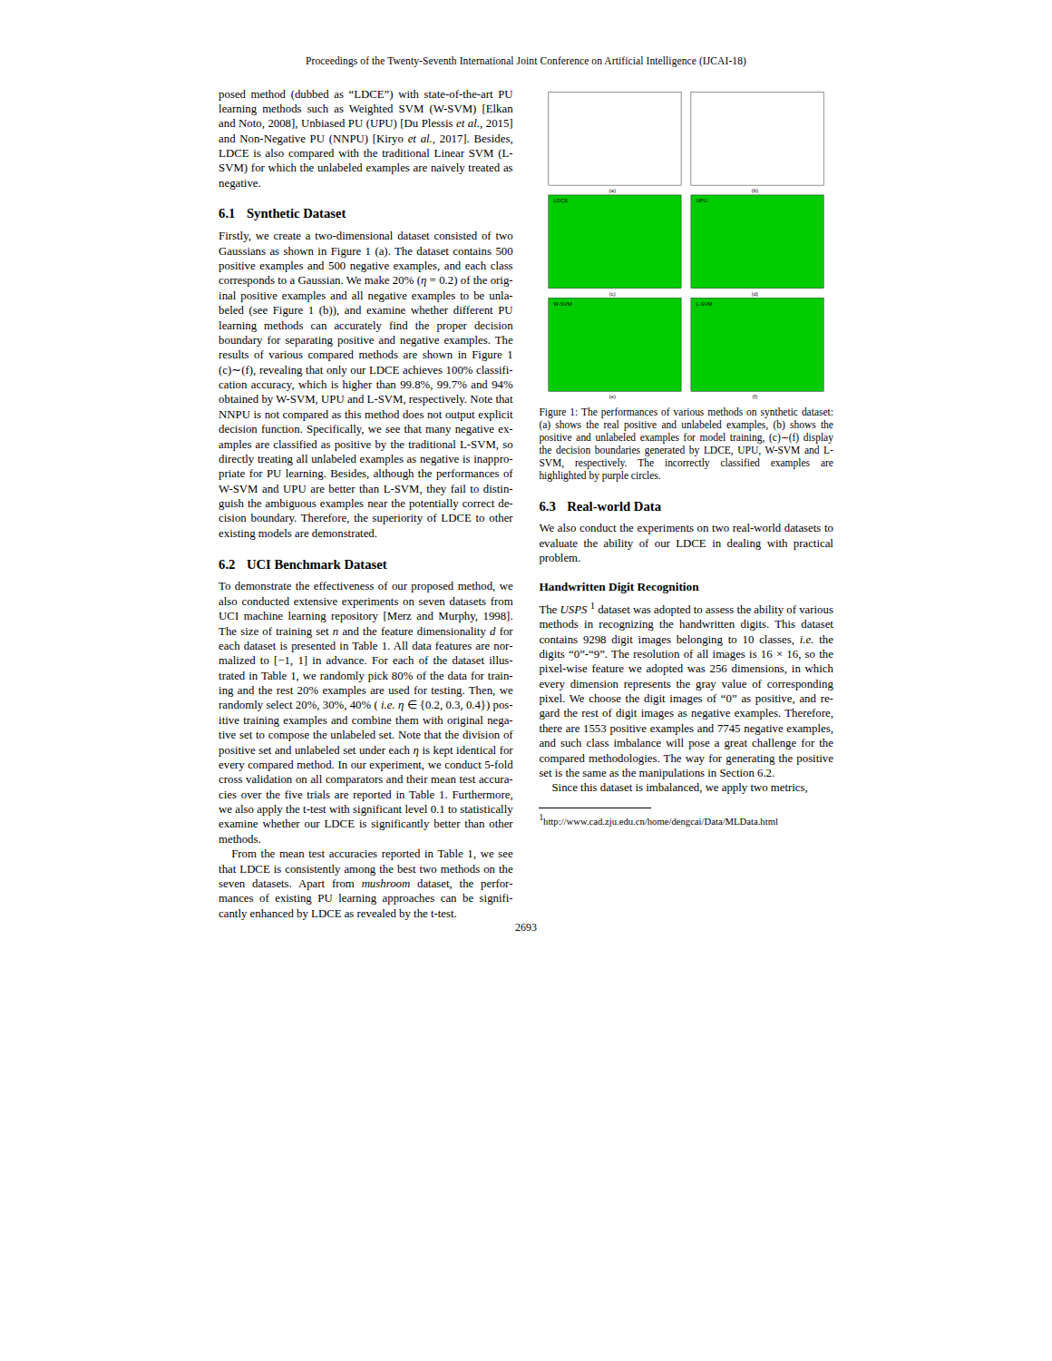Proceedings of the Twenty-Seventh International Joint Conference on Artificial Intelligence (IJCAI-18)
posed method (dubbed as “LDCE”) with state-of-the-art PU learning methods such as Weighted SVM (W-SVM) [Elkan and Noto, 2008], Unbiased PU (UPU) [Du Plessis et al., 2015] and Non-Negative PU (NNPU) [Kiryo et al., 2017]. Besides, LDCE is also compared with the traditional Linear SVM (L-SVM) for which the unlabeled examples are naively treated as negative.
6.1 Synthetic Dataset
Firstly, we create a two-dimensional dataset consisted of two Gaussians as shown in Figure 1 (a). The dataset contains 500 positive examples and 500 negative examples, and each class corresponds to a Gaussian. We make 20% (η = 0.2) of the original positive examples and all negative examples to be unlabeled (see Figure 1 (b)), and examine whether different PU learning methods can accurately find the proper decision boundary for separating positive and negative examples. The results of various compared methods are shown in Figure 1 (c)∼(f), revealing that only our LDCE achieves 100% classification accuracy, which is higher than 99.8%, 99.7% and 94% obtained by W-SVM, UPU and L-SVM, respectively. Note that NNPU is not compared as this method does not output explicit decision function. Specifically, we see that many negative examples are classified as positive by the traditional L-SVM, so directly treating all unlabeled examples as negative is inappropriate for PU learning. Besides, although the performances of W-SVM and UPU are better than L-SVM, they fail to distinguish the ambiguous examples near the potentially correct decision boundary. Therefore, the superiority of LDCE to other existing models are demonstrated.
6.2 UCI Benchmark Dataset
To demonstrate the effectiveness of our proposed method, we also conducted extensive experiments on seven datasets from UCI machine learning repository [Merz and Murphy, 1998]. The size of training set n and the feature dimensionality d for each dataset is presented in Table 1. All data features are normalized to [−1, 1] in advance. For each of the dataset illustrated in Table 1, we randomly pick 80% of the data for training and the rest 20% examples are used for testing. Then, we randomly select 20%, 30%, 40% ( i.e. η ∈ {0.2, 0.3, 0.4}) positive training examples and combine them with original negative set to compose the unlabeled set. Note that the division of positive set and unlabeled set under each η is kept identical for every compared method. In our experiment, we conduct 5-fold cross validation on all comparators and their mean test accuracies over the five trials are reported in Table 1. Furthermore, we also apply the t-test with significant level 0.1 to statistically examine whether our LDCE is significantly better than other methods.
From the mean test accuracies reported in Table 1, we see that LDCE is consistently among the best two methods on the seven datasets. Apart from mushroom dataset, the performances of existing PU learning approaches can be significantly enhanced by LDCE as revealed by the t-test.
Figure 1: The performances of various methods on synthetic dataset: (a) shows the real positive and unlabeled examples, (b) shows the positive and unlabeled examples for model training, (c)∼(f) display the decision boundaries generated by LDCE, UPU, W-SVM and L-SVM, respectively. The incorrectly classified examples are highlighted by purple circles.
6.3 Real-world Data
We also conduct the experiments on two real-world datasets to evaluate the ability of our LDCE in dealing with practical problem.
Handwritten Digit Recognition
The USPS 1 dataset was adopted to assess the ability of various methods in recognizing the handwritten digits. This dataset contains 9298 digit images belonging to 10 classes, i.e. the digits “0”-“9”. The resolution of all images is 16 × 16, so the pixel-wise feature we adopted was 256 dimensions, in which every dimension represents the gray value of corresponding pixel. We choose the digit images of “0” as positive, and regard the rest of digit images as negative examples. Therefore, there are 1553 positive examples and 7745 negative examples, and such class imbalance will pose a great challenge for the compared methodologies. The way for generating the positive set is the same as the manipulations in Section 6.2.
Since this dataset is imbalanced, we apply two metrics,
1http://www.cad.zju.edu.cn/home/dengcai/Data/MLData.html
2693